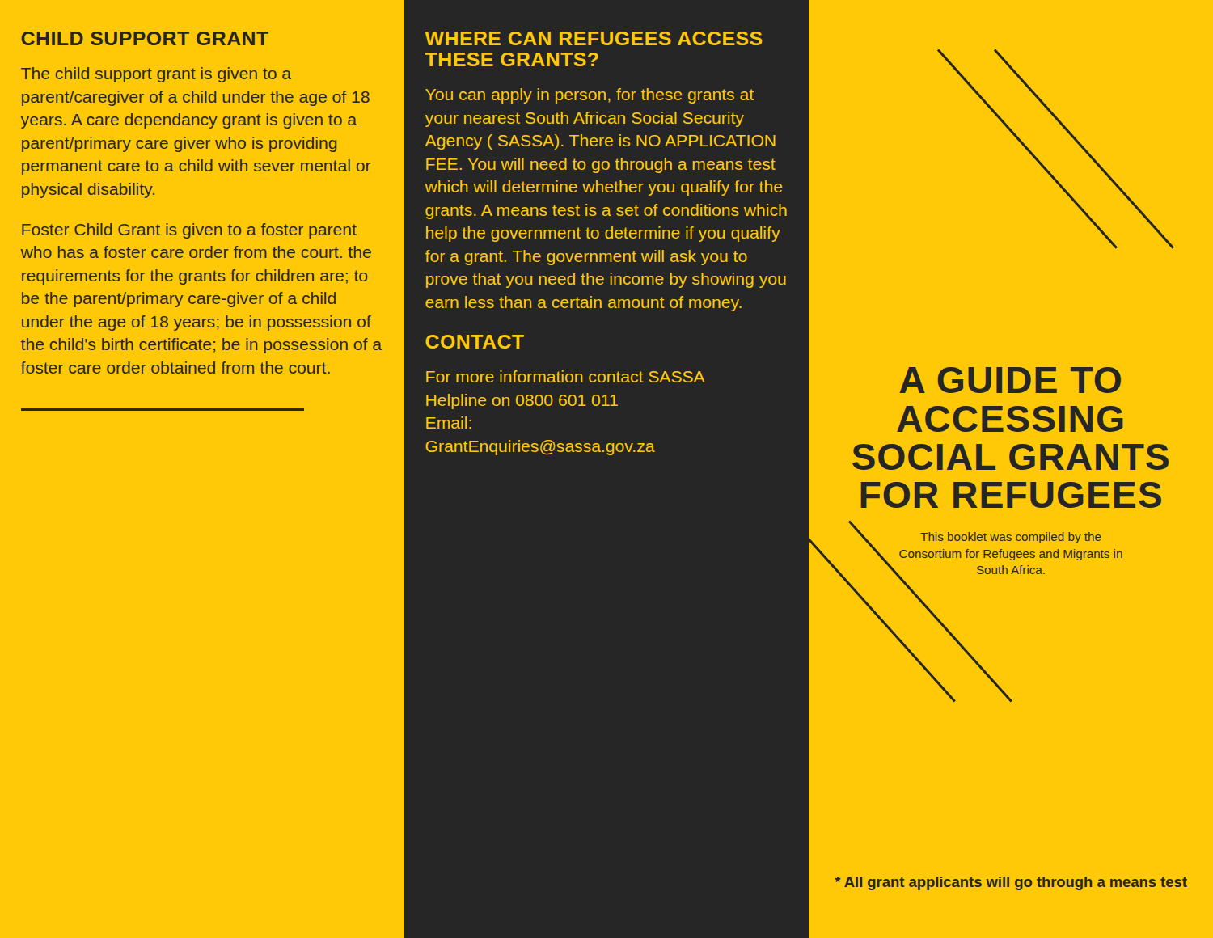Child Support Grant
The child support grant is given to a parent/caregiver of a child under the age of 18 years. A care dependancy grant is given to a parent/primary care giver who is providing permanent care to a child with sever mental or physical disability.
Foster Child Grant is given to a foster parent who has a foster care order from the court. the requirements for the grants for children are; to be the parent/primary care-giver of a child under the age of 18 years; be in possession of the child's birth certificate; be in possession of a foster care order obtained from the court.
Where can refugees access these grants?
You can apply in person, for these grants at your nearest South African Social Security Agency ( SASSA). There is NO APPLICATION FEE. You will need to go through a means test which will determine whether you qualify for the grants. A means test is a set of conditions which help the government to determine if you qualify for a grant. The government will ask you to prove that you need the income by showing you earn less than a certain amount of money.
Contact
For more information contact SASSA
Helpline on 0800 601 011
Email:
GrantEnquiries@sassa.gov.za
A Guide to Accessing Social Grants for Refugees
This booklet was compiled by the Consortium for Refugees and Migrants in South Africa.
* All grant applicants will go through a means test